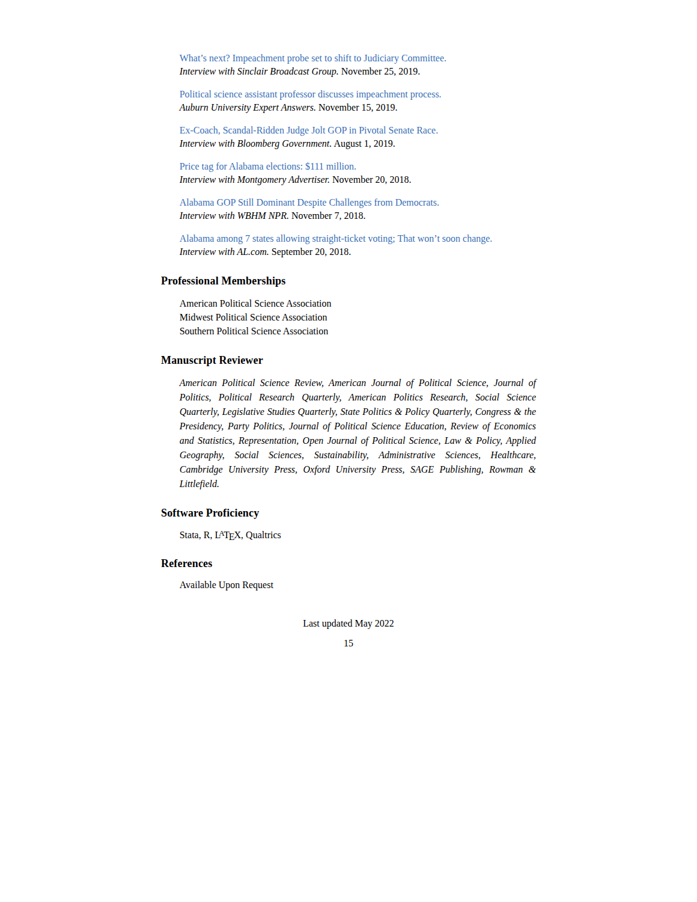What’s next? Impeachment probe set to shift to Judiciary Committee. Interview with Sinclair Broadcast Group. November 25, 2019.
Political science assistant professor discusses impeachment process. Auburn University Expert Answers. November 15, 2019.
Ex-Coach, Scandal-Ridden Judge Jolt GOP in Pivotal Senate Race. Interview with Bloomberg Government. August 1, 2019.
Price tag for Alabama elections: $111 million. Interview with Montgomery Advertiser. November 20, 2018.
Alabama GOP Still Dominant Despite Challenges from Democrats. Interview with WBHM NPR. November 7, 2018.
Alabama among 7 states allowing straight-ticket voting; That won’t soon change. Interview with AL.com. September 20, 2018.
Professional Memberships
American Political Science Association
Midwest Political Science Association
Southern Political Science Association
Manuscript Reviewer
American Political Science Review, American Journal of Political Science, Journal of Politics, Political Research Quarterly, American Politics Research, Social Science Quarterly, Legislative Studies Quarterly, State Politics & Policy Quarterly, Congress & the Presidency, Party Politics, Journal of Political Science Education, Review of Economics and Statistics, Representation, Open Journal of Political Science, Law & Policy, Applied Geography, Social Sciences, Sustainability, Administrative Sciences, Healthcare, Cambridge University Press, Oxford University Press, SAGE Publishing, Rowman & Littlefield.
Software Proficiency
Stata, R, LATEX, Qualtrics
References
Available Upon Request
Last updated May 2022
15